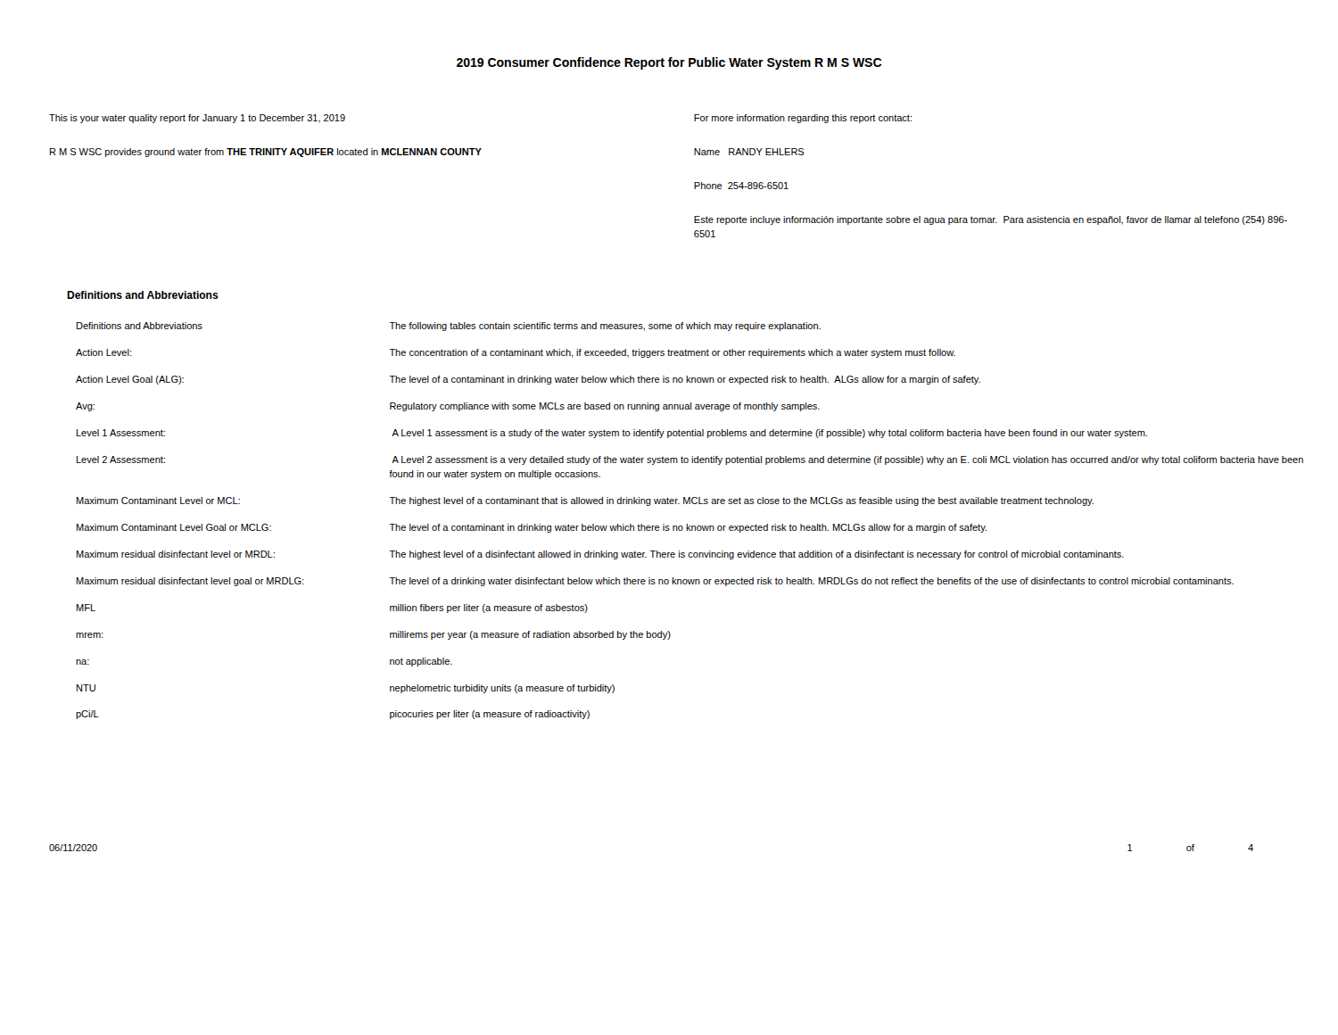2019 Consumer Confidence Report for Public Water System R M S WSC
This is your water quality report for January 1 to December 31, 2019
R M S WSC provides ground water from THE TRINITY AQUIFER located in MCLENNAN COUNTY
For more information regarding this report contact:
Name RANDY EHLERS
Phone 254-896-6501
Este reporte incluye información importante sobre el agua para tomar. Para asistencia en español, favor de llamar al telefono (254) 896-6501
Definitions and Abbreviations
| Definitions and Abbreviations | The following tables contain scientific terms and measures, some of which may require explanation. |
| Action Level: | The concentration of a contaminant which, if exceeded, triggers treatment or other requirements which a water system must follow. |
| Action Level Goal (ALG): | The level of a contaminant in drinking water below which there is no known or expected risk to health. ALGs allow for a margin of safety. |
| Avg: | Regulatory compliance with some MCLs are based on running annual average of monthly samples. |
| Level 1 Assessment: | A Level 1 assessment is a study of the water system to identify potential problems and determine (if possible) why total coliform bacteria have been found in our water system. |
| Level 2 Assessment: | A Level 2 assessment is a very detailed study of the water system to identify potential problems and determine (if possible) why an E. coli MCL violation has occurred and/or why total coliform bacteria have been found in our water system on multiple occasions. |
| Maximum Contaminant Level or MCL: | The highest level of a contaminant that is allowed in drinking water. MCLs are set as close to the MCLGs as feasible using the best available treatment technology. |
| Maximum Contaminant Level Goal or MCLG: | The level of a contaminant in drinking water below which there is no known or expected risk to health. MCLGs allow for a margin of safety. |
| Maximum residual disinfectant level or MRDL: | The highest level of a disinfectant allowed in drinking water. There is convincing evidence that addition of a disinfectant is necessary for control of microbial contaminants. |
| Maximum residual disinfectant level goal or MRDLG: | The level of a drinking water disinfectant below which there is no known or expected risk to health. MRDLGs do not reflect the benefits of the use of disinfectants to control microbial contaminants. |
| MFL | million fibers per liter (a measure of asbestos) |
| mrem: | millirems per year (a measure of radiation absorbed by the body) |
| na: | not applicable. |
| NTU | nephelometric turbidity units (a measure of turbidity) |
| pCi/L | picocuries per liter (a measure of radioactivity) |
06/11/2020
1 of 4